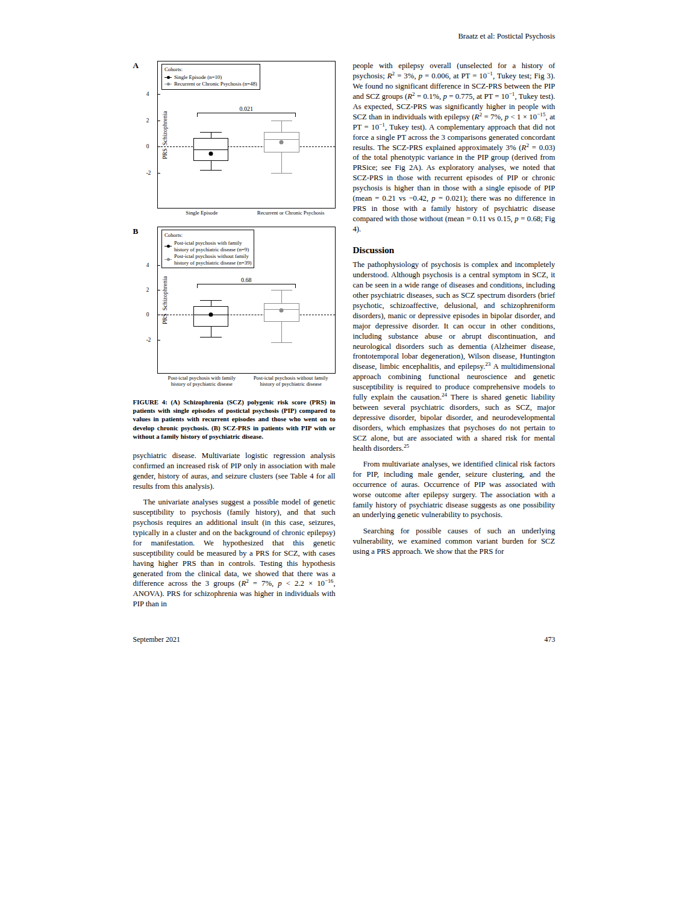Braatz et al: Postictal Psychosis
A
Cohorts:
Single Episode (n=10)
Recurrent or Chronic Psychosis (n=48)
PRS Schizophrenia
4
2
0
-2
0.021
Single Episode
Recurrent or Chronic Psychosis
B
Cohorts:
Post-ictal psychosis with family
history of psychiatric disease (n=9)
Post-ictal psychosis without family
history of psychiatric disease (n=39)
PRS Schizophrenia
4
2
0
-2
0.68
Post-ictal psychosis with family
history of psychiatric disease
Post-ictal psychosis without family
history of psychiatric disease
FIGURE 4: (A) Schizophrenia (SCZ) polygenic risk score (PRS) in patients with single episodes of postictal psychosis (PIP) compared to values in patients with recurrent episodes and those who went on to develop chronic psychosis. (B) SCZ-PRS in patients with PIP with or without a family history of psychiatric disease.
psychiatric disease. Multivariate logistic regression analysis confirmed an increased risk of PIP only in association with male gender, history of auras, and seizure clusters (see Table 4 for all results from this analysis).
The univariate analyses suggest a possible model of genetic susceptibility to psychosis (family history), and that such psychosis requires an additional insult (in this case, seizures, typically in a cluster and on the background of chronic epilepsy) for manifestation. We hypothesized that this genetic susceptibility could be measured by a PRS for SCZ, with cases having higher PRS than in controls. Testing this hypothesis generated from the clinical data, we showed that there was a difference across the 3 groups (R2 = 7%, p < 2.2 × 10−16, ANOVA). PRS for schizophrenia was higher in individuals with PIP than in
people with epilepsy overall (unselected for a history of psychosis; R2 = 3%, p = 0.006, at PT = 10−1, Tukey test; Fig 3). We found no significant difference in SCZ-PRS between the PIP and SCZ groups (R2 = 0.1%, p = 0.775, at PT = 10−1, Tukey test). As expected, SCZ-PRS was significantly higher in people with SCZ than in individuals with epilepsy (R2 = 7%, p < 1 × 10−15, at PT = 10−1, Tukey test). A complementary approach that did not force a single PT across the 3 comparisons generated concordant results. The SCZ-PRS explained approximately 3% (R2 = 0.03) of the total phenotypic variance in the PIP group (derived from PRSice; see Fig 2A). As exploratory analyses, we noted that SCZ-PRS in those with recurrent episodes of PIP or chronic psychosis is higher than in those with a single episode of PIP (mean = 0.21 vs −0.42, p = 0.021); there was no difference in PRS in those with a family history of psychiatric disease compared with those without (mean = 0.11 vs 0.15, p = 0.68; Fig 4).
Discussion
The pathophysiology of psychosis is complex and incompletely understood. Although psychosis is a central symptom in SCZ, it can be seen in a wide range of diseases and conditions, including other psychiatric diseases, such as SCZ spectrum disorders (brief psychotic, schizoaffective, delusional, and schizophreniform disorders), manic or depressive episodes in bipolar disorder, and major depressive disorder. It can occur in other conditions, including substance abuse or abrupt discontinuation, and neurological disorders such as dementia (Alzheimer disease, frontotemporal lobar degeneration), Wilson disease, Huntington disease, limbic encephalitis, and epilepsy.23 A multidimensional approach combining functional neuroscience and genetic susceptibility is required to produce comprehensive models to fully explain the causation.24 There is shared genetic liability between several psychiatric disorders, such as SCZ, major depressive disorder, bipolar disorder, and neurodevelopmental disorders, which emphasizes that psychoses do not pertain to SCZ alone, but are associated with a shared risk for mental health disorders.25
From multivariate analyses, we identified clinical risk factors for PIP, including male gender, seizure clustering, and the occurrence of auras. Occurrence of PIP was associated with worse outcome after epilepsy surgery. The association with a family history of psychiatric disease suggests as one possibility an underlying genetic vulnerability to psychosis.
Searching for possible causes of such an underlying vulnerability, we examined common variant burden for SCZ using a PRS approach. We show that the PRS for
September 2021
473